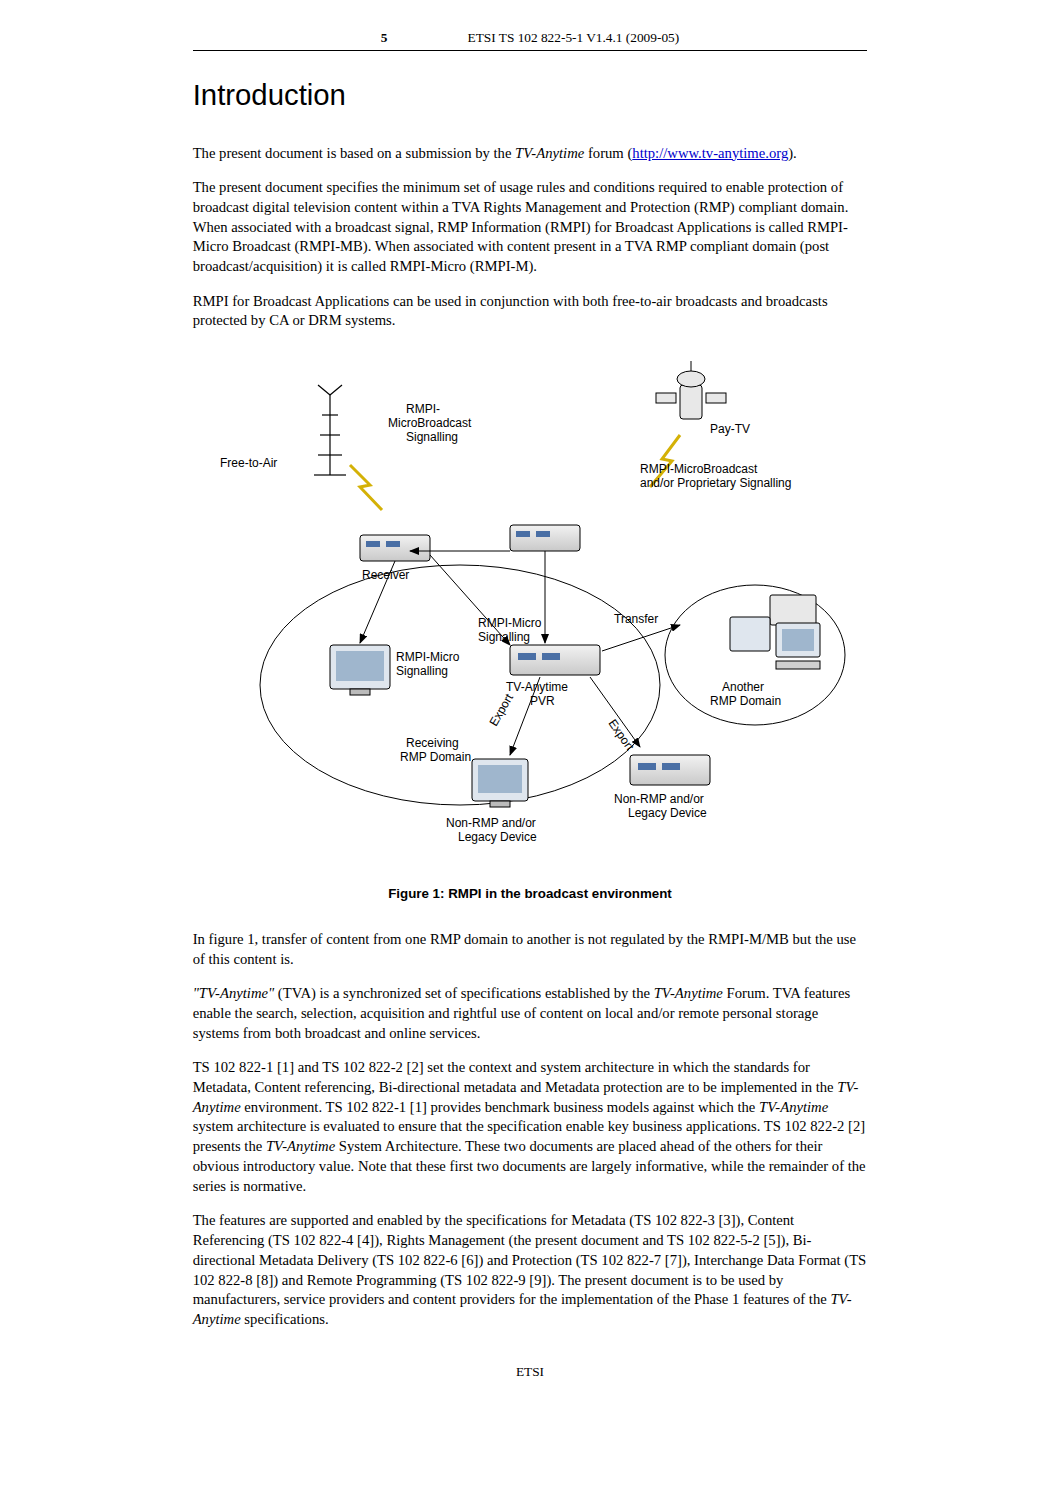5 ETSI TS 102 822-5-1 V1.4.1 (2009-05)
Introduction
The present document is based on a submission by the TV-Anytime forum (http://www.tv-anytime.org).
The present document specifies the minimum set of usage rules and conditions required to enable protection of broadcast digital television content within a TVA Rights Management and Protection (RMP) compliant domain. When associated with a broadcast signal, RMP Information (RMPI) for Broadcast Applications is called RMPI-Micro Broadcast (RMPI-MB). When associated with content present in a TVA RMP compliant domain (post broadcast/acquisition) it is called RMPI-Micro (RMPI-M).
RMPI for Broadcast Applications can be used in conjunction with both free-to-air broadcasts and broadcasts protected by CA or DRM systems.
Free-to-Air Pay-TV RMPI- MicroBroadcast Signalling RMPI-MicroBroadcast and/or Proprietary Signalling Receiver RMPI-Micro Signalling RMPI-Micro Signalling TV-Anytime PVR Receiving RMP Domain Transfer Another RMP Domain Export Export Non-RMP and/or Legacy Device Non-RMP and/or Legacy Device
Figure 1: RMPI in the broadcast environment
In figure 1, transfer of content from one RMP domain to another is not regulated by the RMPI-M/MB but the use of this content is.
"TV-Anytime" (TVA) is a synchronized set of specifications established by the TV-Anytime Forum. TVA features enable the search, selection, acquisition and rightful use of content on local and/or remote personal storage systems from both broadcast and online services.
TS 102 822-1 [1] and TS 102 822-2 [2] set the context and system architecture in which the standards for Metadata, Content referencing, Bi-directional metadata and Metadata protection are to be implemented in the TV-Anytime environment. TS 102 822-1 [1] provides benchmark business models against which the TV-Anytime system architecture is evaluated to ensure that the specification enable key business applications. TS 102 822-2 [2] presents the TV-Anytime System Architecture. These two documents are placed ahead of the others for their obvious introductory value. Note that these first two documents are largely informative, while the remainder of the series is normative.
The features are supported and enabled by the specifications for Metadata (TS 102 822-3 [3]), Content Referencing (TS 102 822-4 [4]), Rights Management (the present document and TS 102 822-5-2 [5]), Bi-directional Metadata Delivery (TS 102 822-6 [6]) and Protection (TS 102 822-7 [7]), Interchange Data Format (TS 102 822-8 [8]) and Remote Programming (TS 102 822-9 [9]). The present document is to be used by manufacturers, service providers and content providers for the implementation of the Phase 1 features of the TV-Anytime specifications.
ETSI